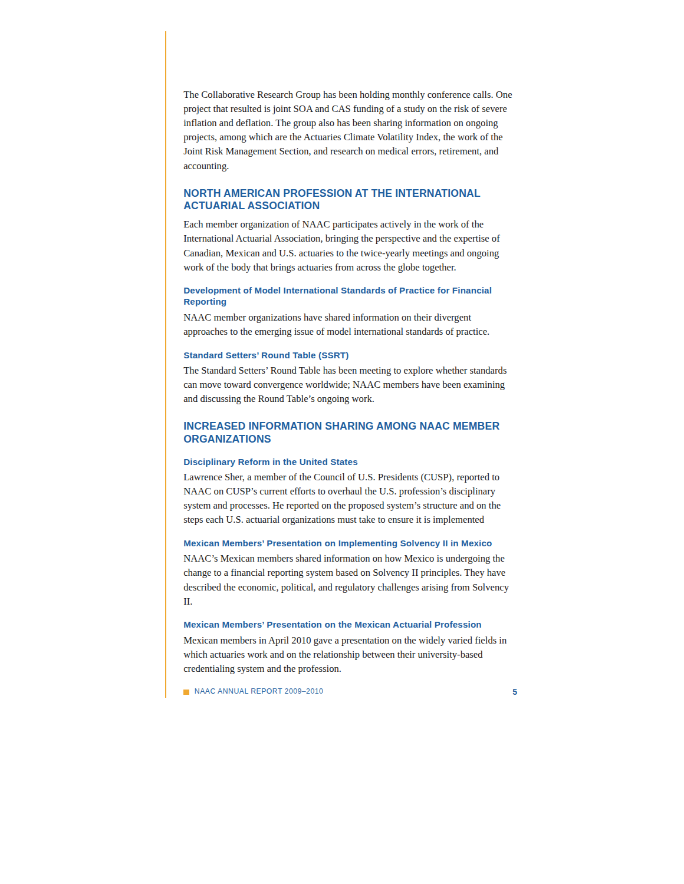The Collaborative Research Group has been holding monthly conference calls. One project that resulted is joint SOA and CAS funding of a study on the risk of severe inflation and deflation. The group also has been sharing information on ongoing projects, among which are the Actuaries Climate Volatility Index, the work of the Joint Risk Management Section, and research on medical errors, retirement, and accounting.
North American Profession at the International Actuarial Association
Each member organization of NAAC participates actively in the work of the International Actuarial Association, bringing the perspective and the expertise of Canadian, Mexican and U.S. actuaries to the twice-yearly meetings and ongoing work of the body that brings actuaries from across the globe together.
Development of Model International Standards of Practice for Financial Reporting
NAAC member organizations have shared information on their divergent approaches to the emerging issue of model international standards of practice.
Standard Setters’ Round Table (SSRT)
The Standard Setters’ Round Table has been meeting to explore whether standards can move toward convergence worldwide; NAAC members have been examining and discussing the Round Table’s ongoing work.
Increased Information Sharing Among NAAC Member Organizations
Disciplinary Reform in the United States
Lawrence Sher, a member of the Council of U.S. Presidents (CUSP), reported to NAAC on CUSP’s current efforts to overhaul the U.S. profession’s disciplinary system and processes. He reported on the proposed system’s structure and on the steps each U.S. actuarial organizations must take to ensure it is implemented
Mexican Members’ Presentation on Implementing Solvency II in Mexico
NAAC’s Mexican members shared information on how Mexico is undergoing the change to a financial reporting system based on Solvency II principles. They have described the economic, political, and regulatory challenges arising from Solvency II.
Mexican Members’ Presentation on the Mexican Actuarial Profession
Mexican members in April 2010 gave a presentation on the widely varied fields in which actuaries work and on the relationship between their university-based credentialing system and the profession.
NAAC Annual Report 2009–2010 5